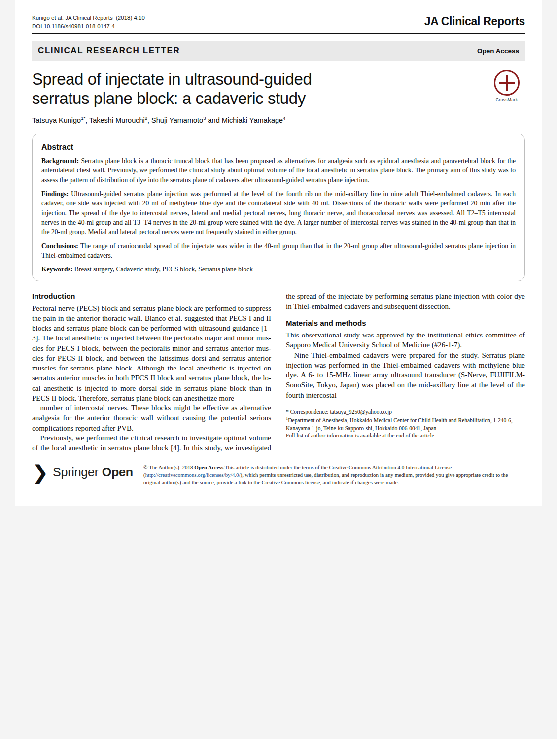Kunigo et al. JA Clinical Reports (2018) 4:10
DOI 10.1186/s40981-018-0147-4
JA Clinical Reports
CLINICAL RESEARCH LETTER
Open Access
Spread of injectate in ultrasound-guided
serratus plane block: a cadaveric study
CrossMark
Tatsuya Kunigo1*, Takeshi Murouchi2, Shuji Yamamoto3 and Michiaki Yamakage4
Abstract
Background: Serratus plane block is a thoracic truncal block that has been proposed as alternatives for analgesia such as epidural anesthesia and paravertebral block for the anterolateral chest wall. Previously, we performed the clinical study about optimal volume of the local anesthetic in serratus plane block. The primary aim of this study was to assess the pattern of distribution of dye into the serratus plane of cadavers after ultrasound-guided serratus plane injection.
Findings: Ultrasound-guided serratus plane injection was performed at the level of the fourth rib on the mid-axillary line in nine adult Thiel-embalmed cadavers. In each cadaver, one side was injected with 20 ml of methylene blue dye and the contralateral side with 40 ml. Dissections of the thoracic walls were performed 20 min after the injection. The spread of the dye to intercostal nerves, lateral and medial pectoral nerves, long thoracic nerve, and thoracodorsal nerves was assessed. All T2–T5 intercostal nerves in the 40-ml group and all T3–T4 nerves in the 20-ml group were stained with the dye. A larger number of intercostal nerves was stained in the 40-ml group than that in the 20-ml group. Medial and lateral pectoral nerves were not frequently stained in either group.
Conclusions: The range of craniocaudal spread of the injectate was wider in the 40-ml group than that in the 20-ml group after ultrasound-guided serratus plane injection in Thiel-embalmed cadavers.
Keywords: Breast surgery, Cadaveric study, PECS block, Serratus plane block
Introduction
Pectoral nerve (PECS) block and serratus plane block are performed to suppress the pain in the anterior thoracic wall. Blanco et al. suggested that PECS I and II blocks and serratus plane block can be performed with ultrasound guidance [1–3]. The local anesthetic is injected between the pectoralis major and minor muscles for PECS I block, between the pectoralis minor and serratus anterior muscles for PECS II block, and between the latissimus dorsi and serratus anterior muscles for serratus plane block. Although the local anesthetic is injected on serratus anterior muscles in both PECS II block and serratus plane block, the local anesthetic is injected to more dorsal side in serratus plane block than in PECS II block. Therefore, serratus plane block can anesthetize more
number of intercostal nerves. These blocks might be effective as alternative analgesia for the anterior thoracic wall without causing the potential serious complications reported after PVB.
Previously, we performed the clinical research to investigate optimal volume of the local anesthetic in serratus plane block [4]. In this study, we investigated the spread of the injectate by performing serratus plane injection with color dye in Thiel-embalmed cadavers and subsequent dissection.
Materials and methods
This observational study was approved by the institutional ethics committee of Sapporo Medical University School of Medicine (#26-1-7).
Nine Thiel-embalmed cadavers were prepared for the study. Serratus plane injection was performed in the Thiel-embalmed cadavers with methylene blue dye. A 6- to 15-MHz linear array ultrasound transducer (S-Nerve, FUJIFILM-SonoSite, Tokyo, Japan) was placed on the mid-axillary line at the level of the fourth intercostal
* Correspondence: tatsuya_9250@yahoo.co.jp
1Department of Anesthesia, Hokkaido Medical Center for Child Health and Rehabilitation, 1-240-6, Kanayama 1-jo, Teine-ku Sapporo-shi, Hokkaido 006-0041, Japan
Full list of author information is available at the end of the article
❯ Springer Open
© The Author(s). 2018 Open Access This article is distributed under the terms of the Creative Commons Attribution 4.0 International License (http://creativecommons.org/licenses/by/4.0/), which permits unrestricted use, distribution, and reproduction in any medium, provided you give appropriate credit to the original author(s) and the source, provide a link to the Creative Commons license, and indicate if changes were made.